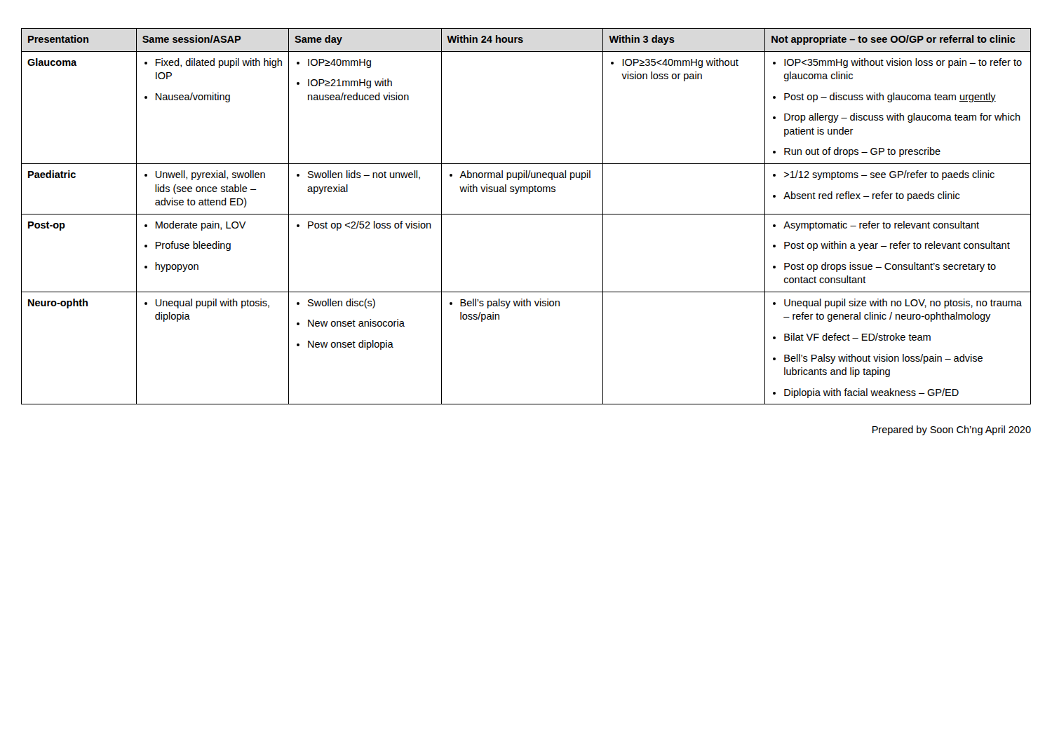| Presentation | Same session/ASAP | Same day | Within 24 hours | Within 3 days | Not appropriate – to see OO/GP or referral to clinic |
| --- | --- | --- | --- | --- | --- |
| Glaucoma | Fixed, dilated pupil with high IOP Nausea/vomiting | IOP≥40mmHg IOP≥21mmHg with nausea/reduced vision | | IOP≥35<40mmHg without vision loss or pain | IOP<35mmHg without vision loss or pain – to refer to glaucoma clinic Post op – discuss with glaucoma team urgently Drop allergy – discuss with glaucoma team for which patient is under Run out of drops – GP to prescribe |
| Paediatric | Unwell, pyrexial, swollen lids (see once stable – advise to attend ED) | Swollen lids – not unwell, apyrexial | Abnormal pupil/unequal pupil with visual symptoms | | >1/12 symptoms – see GP/refer to paeds clinic Absent red reflex – refer to paeds clinic |
| Post-op | Moderate pain, LOV Profuse bleeding hypopyon | Post op <2/52 loss of vision | | | Asymptomatic – refer to relevant consultant Post op within a year – refer to relevant consultant Post op drops issue – Consultant’s secretary to contact consultant |
| Neuro-ophth | Unequal pupil with ptosis, diplopia | Swollen disc(s) New onset anisocoria New onset diplopia | Bell’s palsy with vision loss/pain | | Unequal pupil size with no LOV, no ptosis, no trauma – refer to general clinic / neuro-ophthalmology Bilat VF defect – ED/stroke team Bell’s Palsy without vision loss/pain – advise lubricants and lip taping Diplopia with facial weakness – GP/ED |
Prepared by Soon Ch’ng April 2020